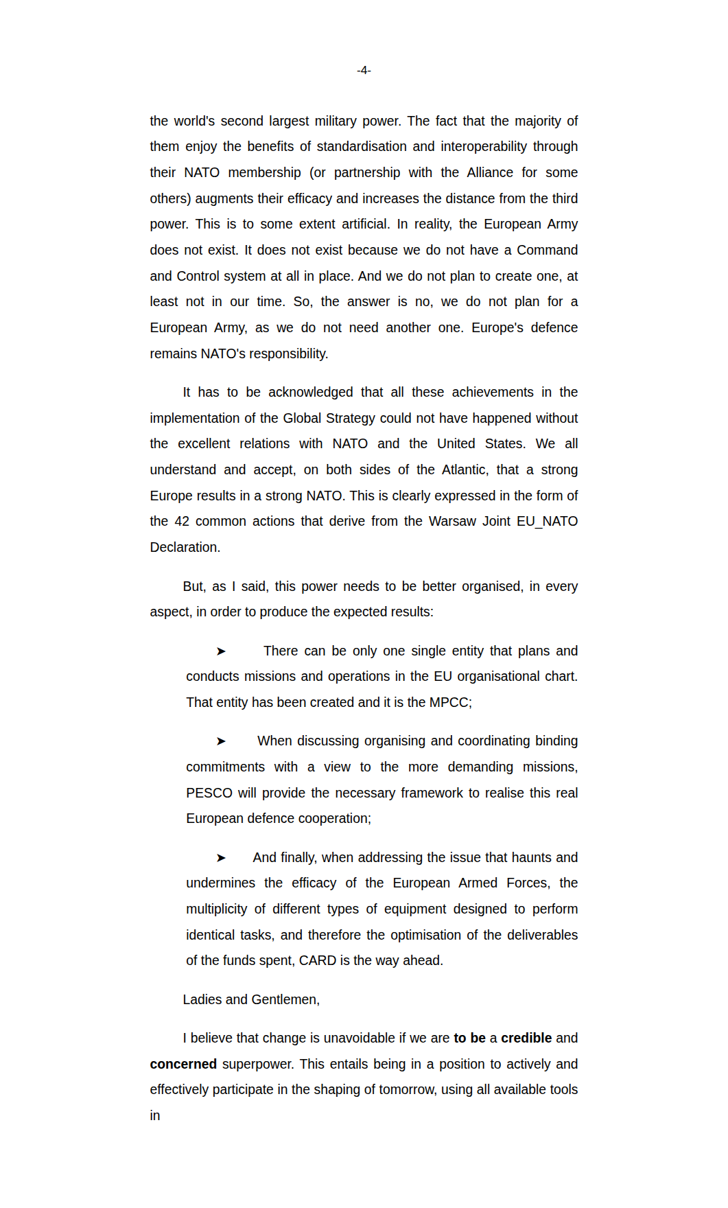-4-
the world's second largest military power. The fact that the majority of them enjoy the benefits of standardisation and interoperability through their NATO membership (or partnership with the Alliance for some others) augments their efficacy and increases the distance from the third power. This is to some extent artificial. In reality, the European Army does not exist. It does not exist because we do not have a Command and Control system at all in place. And we do not plan to create one, at least not in our time. So, the answer is no, we do not plan for a European Army, as we do not need another one. Europe's defence remains NATO's responsibility.
It has to be acknowledged that all these achievements in the implementation of the Global Strategy could not have happened without the excellent relations with NATO and the United States. We all understand and accept, on both sides of the Atlantic, that a strong Europe results in a strong NATO. This is clearly expressed in the form of the 42 common actions that derive from the Warsaw Joint EU_NATO Declaration.
But, as I said, this power needs to be better organised, in every aspect, in order to produce the expected results:
➤ There can be only one single entity that plans and conducts missions and operations in the EU organisational chart. That entity has been created and it is the MPCC;
➤ When discussing organising and coordinating binding commitments with a view to the more demanding missions, PESCO will provide the necessary framework to realise this real European defence cooperation;
➤ And finally, when addressing the issue that haunts and undermines the efficacy of the European Armed Forces, the multiplicity of different types of equipment designed to perform identical tasks, and therefore the optimisation of the deliverables of the funds spent, CARD is the way ahead.
Ladies and Gentlemen,
I believe that change is unavoidable if we are to be a credible and concerned superpower. This entails being in a position to actively and effectively participate in the shaping of tomorrow, using all available tools in